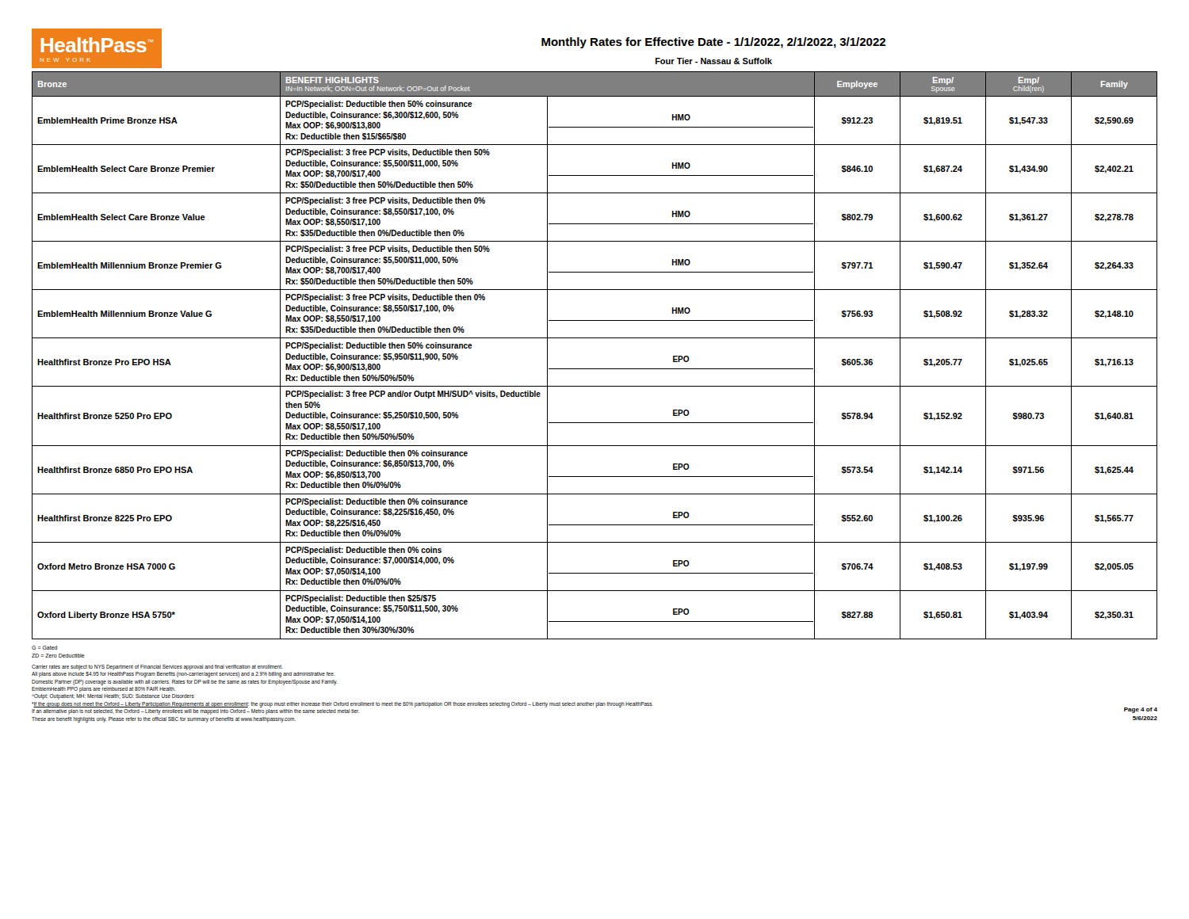HealthPass™NEW YORK
Monthly Rates for Effective Date - 1/1/2022, 2/1/2022, 3/1/2022
Four Tier - Nassau & Suffolk
| Bronze | BENEFIT HIGHLIGHTS IN=In Network; OON=Out of Network; OOP=Out of Pocket | Employee | Emp/ Spouse | Emp/ Child(ren) | Family |
| --- | --- | --- | --- | --- | --- |
| EmblemHealth Prime Bronze HSA | PCP/Specialist: Deductible then 50% coinsurance Deductible, Coinsurance: $6,300/$12,600, 50% Max OOP: $6,900/$13,800 Rx: Deductible then $15/$65/$80 | HMO | $912.23 | $1,819.51 | $1,547.33 | $2,590.69 |
| EmblemHealth Select Care Bronze Premier | PCP/Specialist: 3 free PCP visits, Deductible then 50% Deductible, Coinsurance: $5,500/$11,000, 50% Max OOP: $8,700/$17,400 Rx: $50/Deductible then 50%/Deductible then 50% | HMO | $846.10 | $1,687.24 | $1,434.90 | $2,402.21 |
| EmblemHealth Select Care Bronze Value | PCP/Specialist: 3 free PCP visits, Deductible then 0% Deductible, Coinsurance: $8,550/$17,100, 0% Max OOP: $8,550/$17,100 Rx: $35/Deductible then 0%/Deductible then 0% | HMO | $802.79 | $1,600.62 | $1,361.27 | $2,278.78 |
| EmblemHealth Millennium Bronze Premier G | PCP/Specialist: 3 free PCP visits, Deductible then 50% Deductible, Coinsurance: $5,500/$11,000, 50% Max OOP: $8,700/$17,400 Rx: $50/Deductible then 50%/Deductible then 50% | HMO | $797.71 | $1,590.47 | $1,352.64 | $2,264.33 |
| EmblemHealth Millennium Bronze Value G | PCP/Specialist: 3 free PCP visits, Deductible then 0% Deductible, Coinsurance: $8,550/$17,100, 0% Max OOP: $8,550/$17,100 Rx: $35/Deductible then 0%/Deductible then 0% | HMO | $756.93 | $1,508.92 | $1,283.32 | $2,148.10 |
| Healthfirst Bronze Pro EPO HSA | PCP/Specialist: Deductible then 50% coinsurance Deductible, Coinsurance: $5,950/$11,900, 50% Max OOP: $6,900/$13,800 Rx: Deductible then 50%/50%/50% | EPO | $605.36 | $1,205.77 | $1,025.65 | $1,716.13 |
| Healthfirst Bronze 5250 Pro EPO | PCP/Specialist: 3 free PCP and/or Outpt MH/SUD^ visits, Deductible then 50% Deductible, Coinsurance: $5,250/$10,500, 50% Max OOP: $8,550/$17,100 Rx: Deductible then 50%/50%/50% | EPO | $578.94 | $1,152.92 | $980.73 | $1,640.81 |
| Healthfirst Bronze 6850 Pro EPO HSA | PCP/Specialist: Deductible then 0% coinsurance Deductible, Coinsurance: $6,850/$13,700, 0% Max OOP: $6,850/$13,700 Rx: Deductible then 0%/0%/0% | EPO | $573.54 | $1,142.14 | $971.56 | $1,625.44 |
| Healthfirst Bronze 8225 Pro EPO | PCP/Specialist: Deductible then 0% coinsurance Deductible, Coinsurance: $8,225/$16,450, 0% Max OOP: $8,225/$16,450 Rx: Deductible then 0%/0%/0% | EPO | $552.60 | $1,100.26 | $935.96 | $1,565.77 |
| Oxford Metro Bronze HSA 7000 G | PCP/Specialist: Deductible then 0% coins Deductible, Coinsurance: $7,000/$14,000, 0% Max OOP: $7,050/$14,100 Rx: Deductible then 0%/0%/0% | EPO | $706.74 | $1,408.53 | $1,197.99 | $2,005.05 |
| Oxford Liberty Bronze HSA 5750* | PCP/Specialist: Deductible then $25/$75 Deductible, Coinsurance: $5,750/$11,500, 30% Max OOP: $7,050/$14,100 Rx: Deductible then 30%/30%/30% | EPO | $827.88 | $1,650.81 | $1,403.94 | $2,350.31 |
G = Gated
ZD = Zero Deductible
Carrier rates are subject to NYS Department of Financial Services approval and final verification at enrollment.
All plans above include $4.95 for HealthPass Program Benefits (non-carrier/agent services) and a 2.9% billing and administrative fee.
Domestic Partner (DP) coverage is available with all carriers. Rates for DP will be the same as rates for Employee/Spouse and Family.
EmblemHealth PPO plans are reimbursed at 80% FAIR Health.
^Outpt: Outpatient; MH: Mental Health; SUD: Substance Use Disorders
*If the group does not meet the Oxford – Liberty Participation Requirements at open enrollment: the group must either increase their Oxford enrollment to meet the 60% participation OR those enrollees selecting Oxford – Liberty must select another plan through HealthPass.
If an alternative plan is not selected, the Oxford – Liberty enrollees will be mapped into Oxford – Metro plans within the same selected metal tier.
These are benefit highlights only. Please refer to the official SBC for summary of benefits at www.healthpassny.com.
Page 4 of 4
5/6/2022